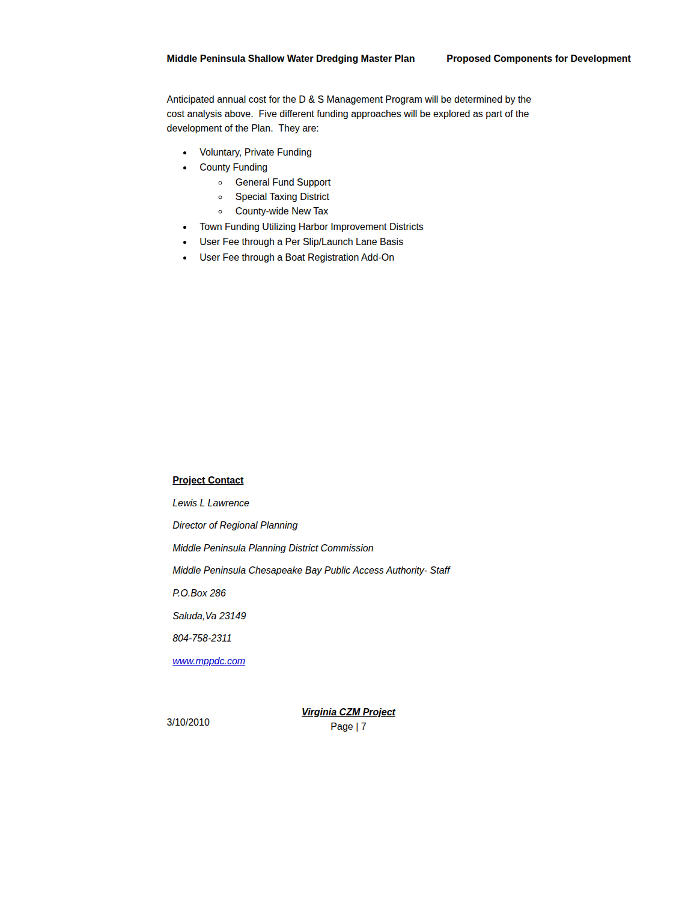Middle Peninsula Shallow Water Dredging Master Plan Proposed Components for Development
Anticipated annual cost for the D & S Management Program will be determined by the cost analysis above. Five different funding approaches will be explored as part of the development of the Plan. They are:
Voluntary, Private Funding
County Funding
General Fund Support
Special Taxing District
County-wide New Tax
Town Funding Utilizing Harbor Improvement Districts
User Fee through a Per Slip/Launch Lane Basis
User Fee through a Boat Registration Add-On
Project Contact
Lewis L Lawrence
Director of Regional Planning
Middle Peninsula Planning District Commission
Middle Peninsula Chesapeake Bay Public Access Authority- Staff
P.O.Box 286
Saluda,Va 23149
804-758-2311
www.mppdc.com
3/10/2010
Virginia CZM Project Page | 7